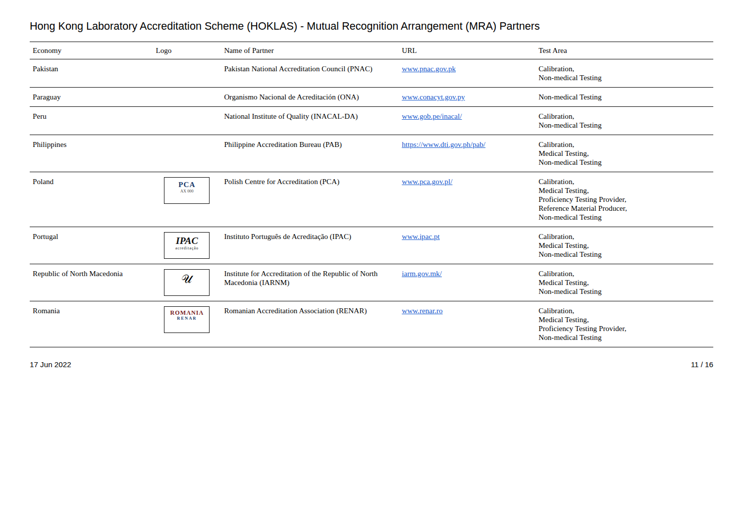Hong Kong Laboratory Accreditation Scheme (HOKLAS) - Mutual Recognition Arrangement (MRA) Partners
| Economy | Logo | Name of Partner | URL | Test Area |
| --- | --- | --- | --- | --- |
| Pakistan | | Pakistan National Accreditation Council (PNAC) | www.pnac.gov.pk | Calibration, Non-medical Testing |
| Paraguay | | Organismo Nacional de Acreditación (ONA) | www.conacyt.gov.py | Non-medical Testing |
| Peru | | National Institute of Quality (INACAL-DA) | www.gob.pe/inacal/ | Calibration, Non-medical Testing |
| Philippines | | Philippine Accreditation Bureau (PAB) | https://www.dti.gov.ph/pab/ | Calibration, Medical Testing, Non-medical Testing |
| Poland | PCA AX 000 | Polish Centre for Accreditation (PCA) | www.pca.gov.pl/ | Calibration, Medical Testing, Proficiency Testing Provider, Reference Material Producer, Non-medical Testing |
| Portugal | IPAC acreditação | Instituto Português de Acreditação (IPAC) | www.ipac.pt | Calibration, Medical Testing, Non-medical Testing |
| Republic of North Macedonia | 𝒰 | Institute for Accreditation of the Republic of North Macedonia (IARNM) | iarm.gov.mk/ | Calibration, Medical Testing, Non-medical Testing |
| Romania | ROMANIA RENAR | Romanian Accreditation Association (RENAR) | www.renar.ro | Calibration, Medical Testing, Proficiency Testing Provider, Non-medical Testing |
17 Jun 2022 11 / 16